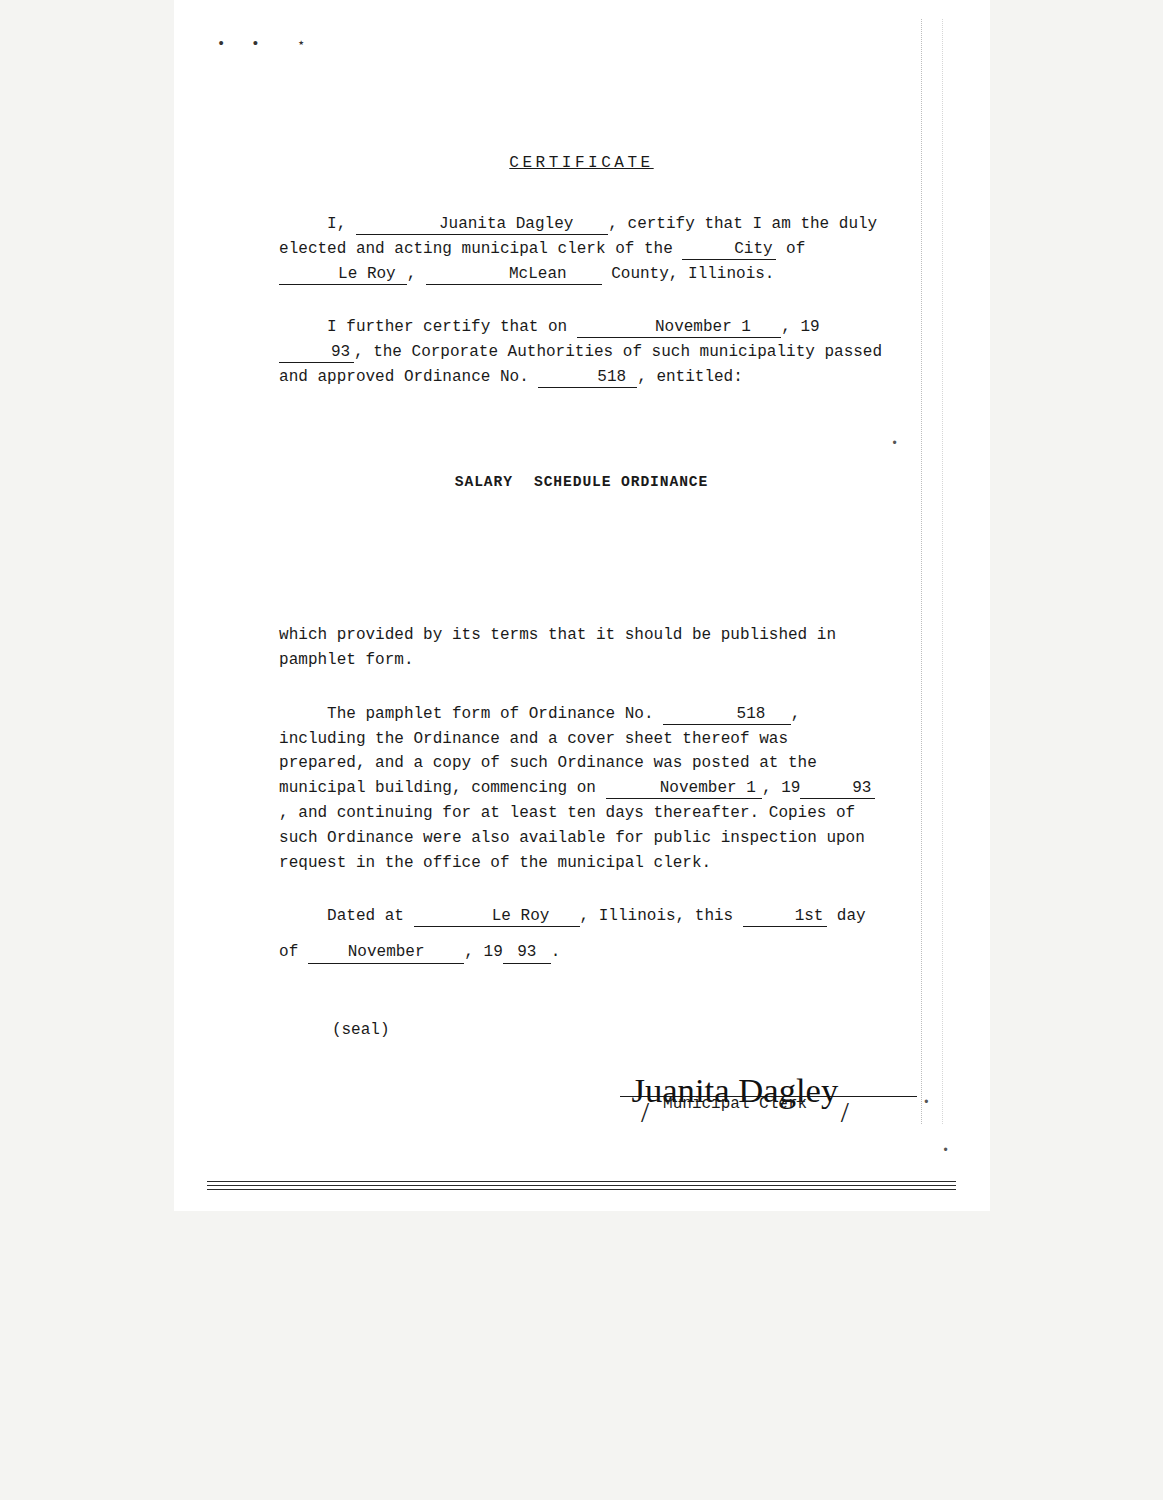• • ⋆
• • •
CERTIFICATE
I, Juanita Dagley, certify that I am the duly elected and acting municipal clerk of the City of Le Roy, McLean County, Illinois.
I further certify that on November 1, 1993, the Corporate Authorities of such municipality passed and approved Ordinance No. 518, entitled:
SALARY SCHEDULE ORDINANCE
which provided by its terms that it should be published in pamphlet form.
The pamphlet form of Ordinance No. 518, including the Ordinance and a cover sheet thereof was prepared, and a copy of such Ordinance was posted at the municipal building, commencing on November 1, 1993, and continuing for at least ten days thereafter. Copies of such Ordinance were also available for public inspection upon request in the office of the municipal clerk.
Dated at Le Roy, Illinois, this 1st day
of November, 1993.
(seal)
Juanita Dagley
Municipal Clerk
/ /